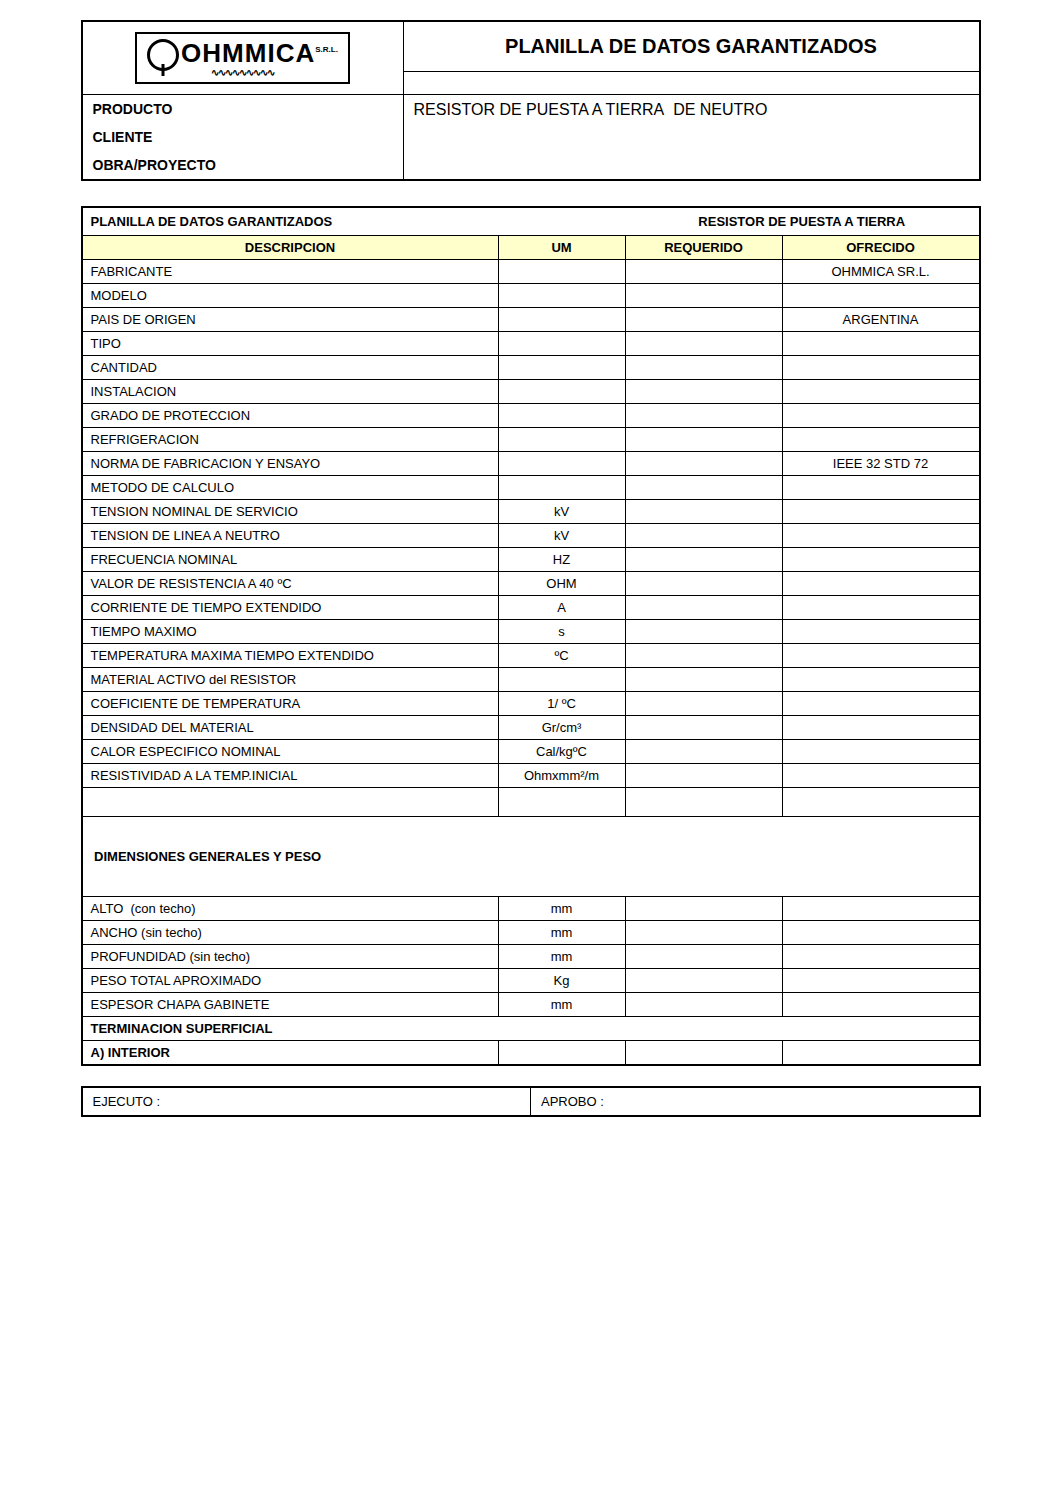| OHMMICA S.R.L. ∿∿∿∿∿∿∿∿∿ | PLANILLA DE DATOS GARANTIZADOS |
| PRODUCTO | RESISTOR DE PUESTA A TIERRA DE NEUTRO |
| CLIENTE |
| OBRA/PROYECTO |
| PLANILLA DE DATOS GARANTIZADOS | RESISTOR DE PUESTA A TIERRA |
| DESCRIPCION | UM | REQUERIDO | OFRECIDO |
| FABRICANTE | | | OHMMICA SR.L. |
| MODELO | | | |
| PAIS DE ORIGEN | | | ARGENTINA |
| TIPO | | | |
| CANTIDAD | | | |
| INSTALACION | | | |
| GRADO DE PROTECCION | | | |
| REFRIGERACION | | | |
| NORMA DE FABRICACION Y ENSAYO | | | IEEE 32 STD 72 |
| METODO DE CALCULO | | | |
| TENSION NOMINAL DE SERVICIO | kV | | |
| TENSION DE LINEA A NEUTRO | kV | | |
| FRECUENCIA NOMINAL | HZ | | |
| VALOR DE RESISTENCIA A 40 ºC | OHM | | |
| CORRIENTE DE TIEMPO EXTENDIDO | A | | |
| TIEMPO MAXIMO | s | | |
| TEMPERATURA MAXIMA TIEMPO EXTENDIDO | ºC | | |
| MATERIAL ACTIVO del RESISTOR | | | |
| COEFICIENTE DE TEMPERATURA | 1/ ºC | | |
| DENSIDAD DEL MATERIAL | Gr/cm³ | | |
| CALOR ESPECIFICO NOMINAL | Cal/kgºC | | |
| RESISTIVIDAD A LA TEMP.INICIAL | Ohmxmm²/m | | |
| DIMENSIONES GENERALES Y PESO |
| ALTO (con techo) | mm | | |
| ANCHO (sin techo) | mm | | |
| PROFUNDIDAD (sin techo) | mm | | |
| PESO TOTAL APROXIMADO | Kg | | |
| ESPESOR CHAPA GABINETE | mm | | |
| TERMINACION SUPERFICIAL |
| A) INTERIOR | | | |
| EJECUTO : | APROBO : |